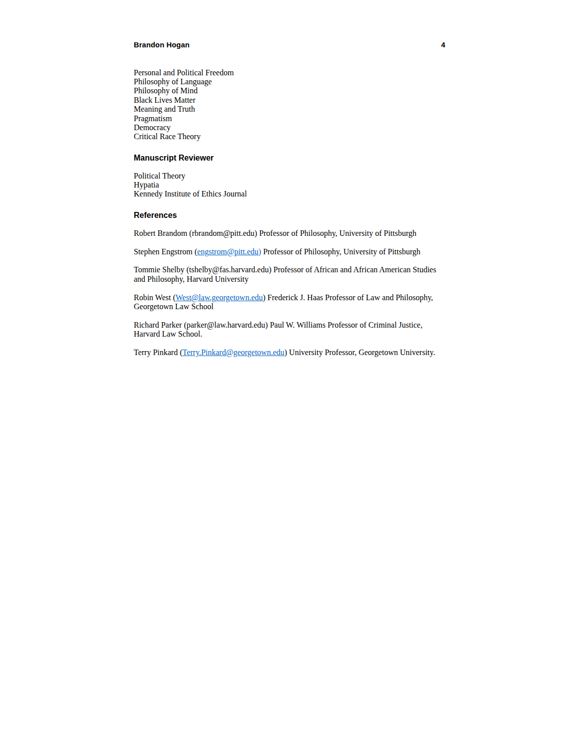Brandon Hogan 4
Personal and Political Freedom
Philosophy of Language
Philosophy of Mind
Black Lives Matter
Meaning and Truth
Pragmatism
Democracy
Critical Race Theory
Manuscript Reviewer
Political Theory
Hypatia
Kennedy Institute of Ethics Journal
References
Robert Brandom (rbrandom@pitt.edu) Professor of Philosophy, University of Pittsburgh
Stephen Engstrom (engstrom@pitt.edu) Professor of Philosophy, University of Pittsburgh
Tommie Shelby (tshelby@fas.harvard.edu) Professor of African and African American Studies and Philosophy, Harvard University
Robin West (West@law.georgetown.edu) Frederick J. Haas Professor of Law and Philosophy, Georgetown Law School
Richard Parker (parker@law.harvard.edu) Paul W. Williams Professor of Criminal Justice, Harvard Law School.
Terry Pinkard (Terry.Pinkard@georgetown.edu) University Professor, Georgetown University.